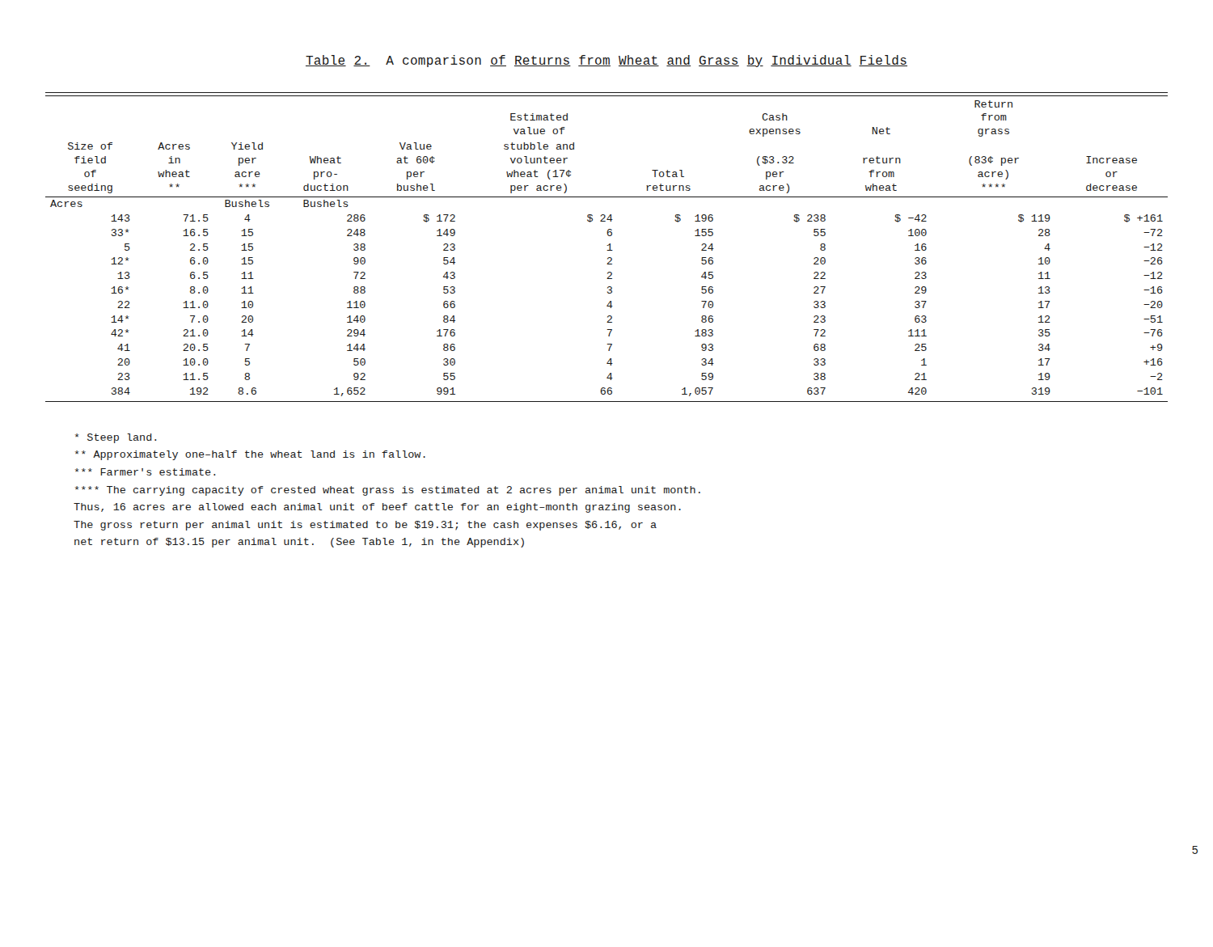Table 2. A comparison of Returns from Wheat and Grass by Individual Fields
| | | | | | Estimated value of | | Cash expenses | Net | Return from grass | |
| --- | --- | --- | --- | --- | --- | --- | --- | --- | --- | --- |
| Size of field of seeding | Acres in wheat ** | Yield per acre *** | Wheat pro‑ duction | Value at 60¢ per bushel | stubble and volunteer wheat (17¢ per acre) | Total returns | ($3.32 per acre) | return from wheat | (83¢ per acre) **** | Increase or decrease |
| Acres | | Bushels | Bushels | | | | | | | |
| 143 | 71.5 | 4 | 286 | $ 172 | $ 24 | $ 196 | $ 238 | $ −42 | $ 119 | $ +161 |
| 33* | 16.5 | 15 | 248 | 149 | 6 | 155 | 55 | 100 | 28 | −72 |
| 5 | 2.5 | 15 | 38 | 23 | 1 | 24 | 8 | 16 | 4 | −12 |
| 12* | 6.0 | 15 | 90 | 54 | 2 | 56 | 20 | 36 | 10 | −26 |
| 13 | 6.5 | 11 | 72 | 43 | 2 | 45 | 22 | 23 | 11 | −12 |
| 16* | 8.0 | 11 | 88 | 53 | 3 | 56 | 27 | 29 | 13 | −16 |
| 22 | 11.0 | 10 | 110 | 66 | 4 | 70 | 33 | 37 | 17 | −20 |
| 14* | 7.0 | 20 | 140 | 84 | 2 | 86 | 23 | 63 | 12 | −51 |
| 42* | 21.0 | 14 | 294 | 176 | 7 | 183 | 72 | 111 | 35 | −76 |
| 41 | 20.5 | 7 | 144 | 86 | 7 | 93 | 68 | 25 | 34 | +9 |
| 20 | 10.0 | 5 | 50 | 30 | 4 | 34 | 33 | 1 | 17 | +16 |
| 23 | 11.5 | 8 | 92 | 55 | 4 | 59 | 38 | 21 | 19 | −2 |
| 384 | 192 | 8.6 | 1,652 | 991 | 66 | 1,057 | 637 | 420 | 319 | −101 |
* Steep land.
** Approximately one–half the wheat land is in fallow.
*** Farmer's estimate.
**** The carrying capacity of crested wheat grass is estimated at 2 acres per animal unit month.
Thus, 16 acres are allowed each animal unit of beef cattle for an eight–month grazing season.
The gross return per animal unit is estimated to be $19.31; the cash expenses $6.16, or a
net return of $13.15 per animal unit. (See Table 1, in the Appendix)
5